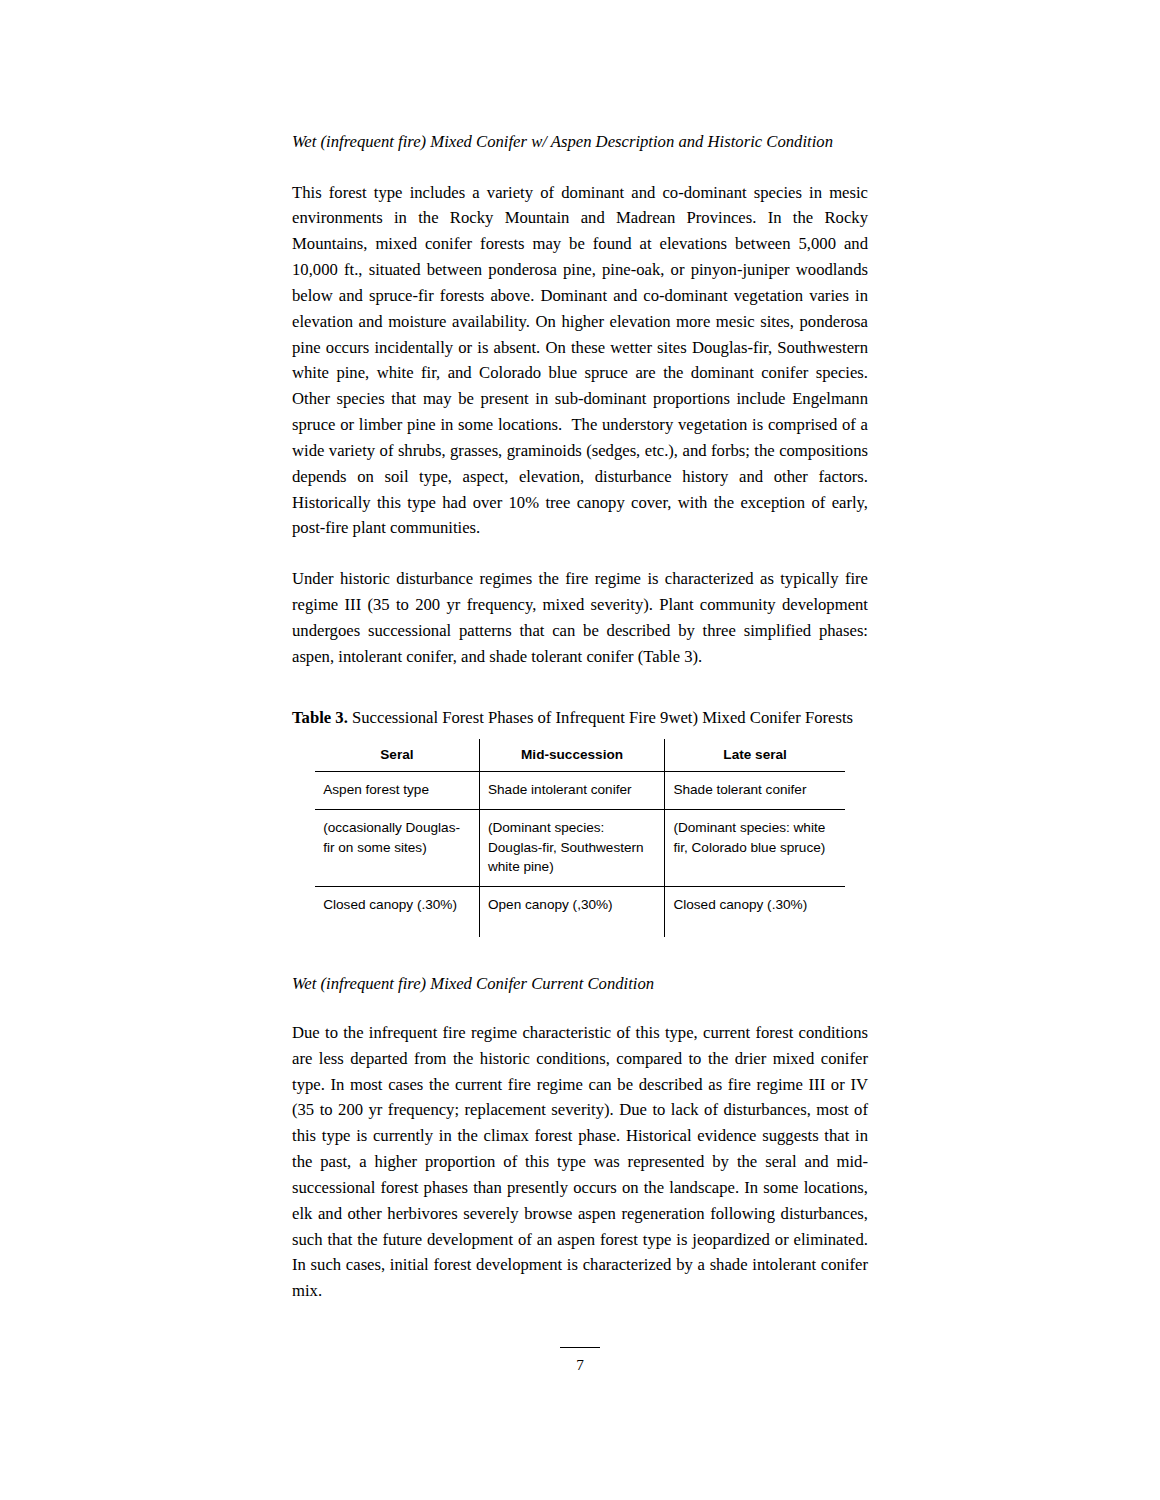Wet (infrequent fire) Mixed Conifer w/ Aspen Description and Historic Condition
This forest type includes a variety of dominant and co-dominant species in mesic environments in the Rocky Mountain and Madrean Provinces. In the Rocky Mountains, mixed conifer forests may be found at elevations between 5,000 and 10,000 ft., situated between ponderosa pine, pine-oak, or pinyon-juniper woodlands below and spruce-fir forests above. Dominant and co-dominant vegetation varies in elevation and moisture availability. On higher elevation more mesic sites, ponderosa pine occurs incidentally or is absent. On these wetter sites Douglas-fir, Southwestern white pine, white fir, and Colorado blue spruce are the dominant conifer species. Other species that may be present in sub-dominant proportions include Engelmann spruce or limber pine in some locations. The understory vegetation is comprised of a wide variety of shrubs, grasses, graminoids (sedges, etc.), and forbs; the compositions depends on soil type, aspect, elevation, disturbance history and other factors. Historically this type had over 10% tree canopy cover, with the exception of early, post-fire plant communities.
Under historic disturbance regimes the fire regime is characterized as typically fire regime III (35 to 200 yr frequency, mixed severity). Plant community development undergoes successional patterns that can be described by three simplified phases: aspen, intolerant conifer, and shade tolerant conifer (Table 3).
Table 3. Successional Forest Phases of Infrequent Fire 9wet) Mixed Conifer Forests
| Seral | Mid-succession | Late seral |
| --- | --- | --- |
| Aspen forest type | Shade intolerant conifer | Shade tolerant conifer |
| (occasionally Douglas-fir on some sites) | (Dominant species: Douglas-fir, Southwestern white pine) | (Dominant species: white fir, Colorado blue spruce) |
| Closed canopy (.30%) | Open canopy (,30%) | Closed canopy (.30%) |
Wet (infrequent fire) Mixed Conifer Current Condition
Due to the infrequent fire regime characteristic of this type, current forest conditions are less departed from the historic conditions, compared to the drier mixed conifer type. In most cases the current fire regime can be described as fire regime III or IV (35 to 200 yr frequency; replacement severity). Due to lack of disturbances, most of this type is currently in the climax forest phase. Historical evidence suggests that in the past, a higher proportion of this type was represented by the seral and mid-successional forest phases than presently occurs on the landscape. In some locations, elk and other herbivores severely browse aspen regeneration following disturbances, such that the future development of an aspen forest type is jeopardized or eliminated. In such cases, initial forest development is characterized by a shade intolerant conifer mix.
7